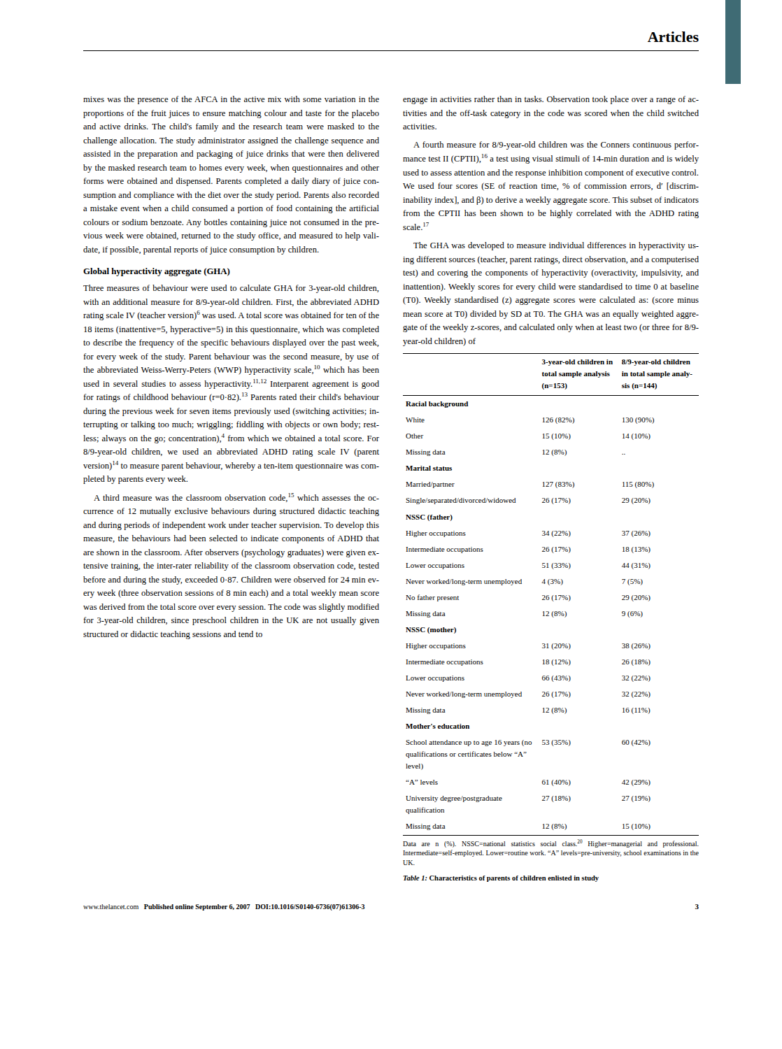Articles
mixes was the presence of the AFCA in the active mix with some variation in the proportions of the fruit juices to ensure matching colour and taste for the placebo and active drinks. The child's family and the research team were masked to the challenge allocation. The study administrator assigned the challenge sequence and assisted in the preparation and packaging of juice drinks that were then delivered by the masked research team to homes every week, when questionnaires and other forms were obtained and dispensed. Parents completed a daily diary of juice consumption and compliance with the diet over the study period. Parents also recorded a mistake event when a child consumed a portion of food containing the artificial colours or sodium benzoate. Any bottles containing juice not consumed in the previous week were obtained, returned to the study office, and measured to help validate, if possible, parental reports of juice consumption by children.
Global hyperactivity aggregate (GHA)
Three measures of behaviour were used to calculate GHA for 3-year-old children, with an additional measure for 8/9-year-old children. First, the abbreviated ADHD rating scale IV (teacher version)6 was used. A total score was obtained for ten of the 18 items (inattentive=5, hyperactive=5) in this questionnaire, which was completed to describe the frequency of the specific behaviours displayed over the past week, for every week of the study. Parent behaviour was the second measure, by use of the abbreviated Weiss-Werry-Peters (WWP) hyperactivity scale,10 which has been used in several studies to assess hyperactivity.11,12 Interparent agreement is good for ratings of childhood behaviour (r=0·82).13 Parents rated their child's behaviour during the previous week for seven items previously used (switching activities; interrupting or talking too much; wriggling; fiddling with objects or own body; restless; always on the go; concentration),4 from which we obtained a total score. For 8/9-year-old children, we used an abbreviated ADHD rating scale IV (parent version)14 to measure parent behaviour, whereby a ten-item questionnaire was completed by parents every week.
A third measure was the classroom observation code,15 which assesses the occurrence of 12 mutually exclusive behaviours during structured didactic teaching and during periods of independent work under teacher supervision. To develop this measure, the behaviours had been selected to indicate components of ADHD that are shown in the classroom. After observers (psychology graduates) were given extensive training, the inter-rater reliability of the classroom observation code, tested before and during the study, exceeded 0·87. Children were observed for 24 min every week (three observation sessions of 8 min each) and a total weekly mean score was derived from the total score over every session. The code was slightly modified for 3-year-old children, since preschool children in the UK are not usually given structured or didactic teaching sessions and tend to
engage in activities rather than in tasks. Observation took place over a range of activities and the off-task category in the code was scored when the child switched activities.
A fourth measure for 8/9-year-old children was the Conners continuous performance test II (CPTII),16 a test using visual stimuli of 14-min duration and is widely used to assess attention and the response inhibition component of executive control. We used four scores (SE of reaction time, % of commission errors, d′ [discriminability index], and β) to derive a weekly aggregate score. This subset of indicators from the CPTII has been shown to be highly correlated with the ADHD rating scale.17
The GHA was developed to measure individual differences in hyperactivity using different sources (teacher, parent ratings, direct observation, and a computerised test) and covering the components of hyperactivity (overactivity, impulsivity, and inattention). Weekly scores for every child were standardised to time 0 at baseline (T0). Weekly standardised (z) aggregate scores were calculated as: (score minus mean score at T0) divided by SD at T0. The GHA was an equally weighted aggregate of the weekly z-scores, and calculated only when at least two (or three for 8/9-year-old children) of
| | 3-year-old children in total sample analysis (n=153) | 8/9-year-old children in total sample analysis (n=144) |
| --- | --- | --- |
| Racial background |
| White | 126 (82%) | 130 (90%) |
| Other | 15 (10%) | 14 (10%) |
| Missing data | 12 (8%) | .. |
| Marital status |
| Married/partner | 127 (83%) | 115 (80%) |
| Single/separated/divorced/widowed | 26 (17%) | 29 (20%) |
| NSSC (father) |
| Higher occupations | 34 (22%) | 37 (26%) |
| Intermediate occupations | 26 (17%) | 18 (13%) |
| Lower occupations | 51 (33%) | 44 (31%) |
| Never worked/long-term unemployed | 4 (3%) | 7 (5%) |
| No father present | 26 (17%) | 29 (20%) |
| Missing data | 12 (8%) | 9 (6%) |
| NSSC (mother) |
| Higher occupations | 31 (20%) | 38 (26%) |
| Intermediate occupations | 18 (12%) | 26 (18%) |
| Lower occupations | 66 (43%) | 32 (22%) |
| Never worked/long-term unemployed | 26 (17%) | 32 (22%) |
| Missing data | 12 (8%) | 16 (11%) |
| Mother's education |
| School attendance up to age 16 years (no qualifications or certificates below “A” level) | 53 (35%) | 60 (42%) |
| “A” levels | 61 (40%) | 42 (29%) |
| University degree/postgraduate qualification | 27 (18%) | 27 (19%) |
| Missing data | 12 (8%) | 15 (10%) |
Data are n (%). NSSC=national statistics social class.20 Higher=managerial and professional. Intermediate=self-employed. Lower=routine work. “A” levels=pre-university, school examinations in the UK.
Table 1: Characteristics of parents of children enlisted in study
www.thelancet.com Published online September 6, 2007 DOI:10.1016/S0140-6736(07)61306-3
3